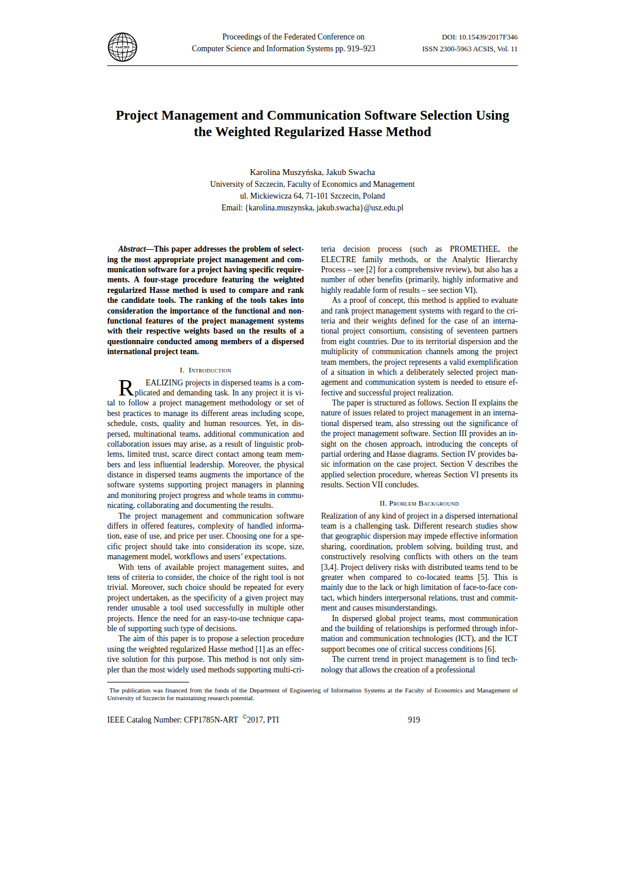FedCSIS
Proceedings of the Federated Conference on
DOI: 10.15439/2017F346
Computer Science and Information Systems pp. 919–923
ISSN 2300-5963 ACSIS, Vol. 11
Project Management and Communication Software Selection Using
the Weighted Regularized Hasse Method
Karolina Muszyńska, Jakub Swacha
University of Szczecin, Faculty of Economics and Management
ul. Mickiewicza 64, 71-101 Szczecin, Poland
Email: {karolina.muszynska, jakub.swacha}@usz.edu.pl
Abstract—This paper addresses the problem of selecting the most appropriate project management and communication software for a project having specific requirements. A four-stage procedure featuring the weighted regularized Hasse method is used to compare and rank the candidate tools. The ranking of the tools takes into consideration the importance of the functional and non-functional features of the project management systems with their respective weights based on the results of a questionnaire conducted among members of a dispersed international project team.
I. Introduction
REALIZING projects in dispersed teams is a complicated and demanding task. In any project it is vital to follow a project management methodology or set of best practices to manage its different areas including scope, schedule, costs, quality and human resources. Yet, in dispersed, multinational teams, additional communication and collaboration issues may arise, as a result of linguistic problems, limited trust, scarce direct contact among team members and less influential leadership. Moreover, the physical distance in dispersed teams augments the importance of the software systems supporting project managers in planning and monitoring project progress and whole teams in communicating, collaborating and documenting the results.
The project management and communication software differs in offered features, complexity of handled information, ease of use, and price per user. Choosing one for a specific project should take into consideration its scope, size, management model, workflows and users’ expectations.
With tens of available project management suites, and tens of criteria to consider, the choice of the right tool is not trivial. Moreover, such choice should be repeated for every project undertaken, as the specificity of a given project may render unusable a tool used successfully in multiple other projects. Hence the need for an easy-to-use technique capable of supporting such type of decisions.
The aim of this paper is to propose a selection procedure using the weighted regularized Hasse method [1] as an effective solution for this purpose. This method is not only simpler than the most widely used methods supporting multi-criteria decision process (such as PROMETHEE, the ELECTRE family methods, or the Analytic Hierarchy Process – see [2] for a comprehensive review), but also has a number of other benefits (primarily, highly informative and highly readable form of results – see section VI).
As a proof of concept, this method is applied to evaluate and rank project management systems with regard to the criteria and their weights defined for the case of an international project consortium, consisting of seventeen partners from eight countries. Due to its territorial dispersion and the multiplicity of communication channels among the project team members, the project represents a valid exemplification of a situation in which a deliberately selected project management and communication system is needed to ensure effective and successful project realization.
The paper is structured as follows. Section II explains the nature of issues related to project management in an international dispersed team, also stressing out the significance of the project management software. Section III provides an insight on the chosen approach, introducing the concepts of partial ordering and Hasse diagrams. Section IV provides basic information on the case project. Section V describes the applied selection procedure, whereas Section VI presents its results. Section VII concludes.
II. Problem Background
Realization of any kind of project in a dispersed international team is a challenging task. Different research studies show that geographic dispersion may impede effective information sharing, coordination, problem solving, building trust, and constructively resolving conflicts with others on the team [3,4]. Project delivery risks with distributed teams tend to be greater when compared to co-located teams [5]. This is mainly due to the lack or high limitation of face-to-face contact, which hinders interpersonal relations, trust and commitment and causes misunderstandings.
In dispersed global project teams, most communication and the building of relationships is performed through information and communication technologies (ICT), and the ICT support becomes one of critical success conditions [6].
The current trend in project management is to find technology that allows the creation of a professional
The publication was financed from the funds of the Department of Engineering of Information Systems at the Faculty of Economics and Management of University of Szczecin for maintaining research potential.
IEEE Catalog Number: CFP1785N-ART ©2017, PTI
919